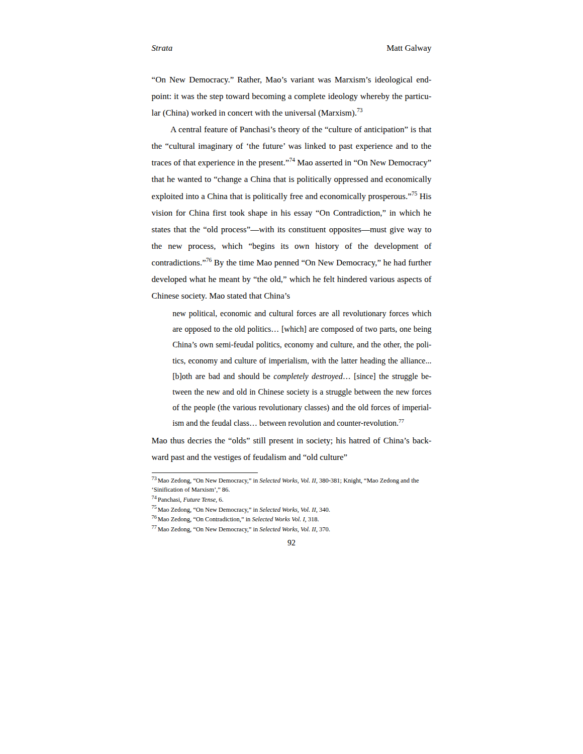Strata Matt Galway
“On New Democracy.” Rather, Mao’s variant was Marxism’s ideological endpoint: it was the step toward becoming a complete ideology whereby the particular (China) worked in concert with the universal (Marxism).73
A central feature of Panchasi’s theory of the “culture of anticipation” is that the “cultural imaginary of ‘the future’ was linked to past experience and to the traces of that experience in the present.”74 Mao asserted in “On New Democracy” that he wanted to “change a China that is politically oppressed and economically exploited into a China that is politically free and economically prosperous.”75 His vision for China first took shape in his essay “On Contradiction,” in which he states that the “old process”—with its constituent opposites—must give way to the new process, which “begins its own history of the development of contradictions.”76 By the time Mao penned “On New Democracy,” he had further developed what he meant by “the old,” which he felt hindered various aspects of Chinese society. Mao stated that China’s
new political, economic and cultural forces are all revolutionary forces which are opposed to the old politics… [which] are composed of two parts, one being China’s own semi-feudal politics, economy and culture, and the other, the politics, economy and culture of imperialism, with the latter heading the alliance...[b]oth are bad and should be completely destroyed… [since] the struggle between the new and old in Chinese society is a struggle between the new forces of the people (the various revolutionary classes) and the old forces of imperialism and the feudal class… between revolution and counter-revolution.77
Mao thus decries the “olds” still present in society; his hatred of China’s backward past and the vestiges of feudalism and “old culture”
73 Mao Zedong, “On New Democracy,” in Selected Works, Vol. II, 380-381; Knight, “Mao Zedong and the ‘Sinification of Marxism’,” 86.
74 Panchasi, Future Tense, 6.
75 Mao Zedong, “On New Democracy,” in Selected Works, Vol. II, 340.
76 Mao Zedong, “On Contradiction,” in Selected Works Vol. I, 318.
77 Mao Zedong, “On New Democracy,” in Selected Works, Vol. II, 370.
92